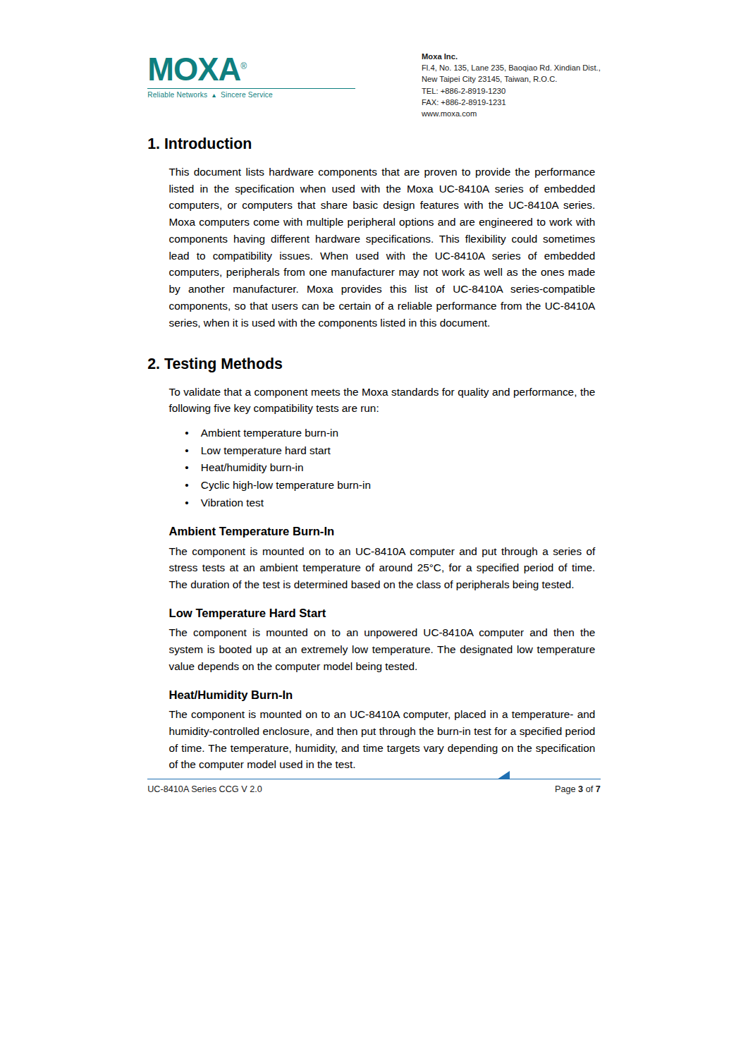MOXA®
Reliable Networks ▲ Sincere Service
Moxa Inc.
Fl.4, No. 135, Lane 235, Baoqiao Rd. Xindian Dist.,
New Taipei City 23145, Taiwan, R.O.C.
TEL: +886-2-8919-1230
FAX: +886-2-8919-1231
www.moxa.com
1. Introduction
This document lists hardware components that are proven to provide the performance listed in the specification when used with the Moxa UC-8410A series of embedded computers, or computers that share basic design features with the UC-8410A series. Moxa computers come with multiple peripheral options and are engineered to work with components having different hardware specifications. This flexibility could sometimes lead to compatibility issues. When used with the UC-8410A series of embedded computers, peripherals from one manufacturer may not work as well as the ones made by another manufacturer. Moxa provides this list of UC-8410A series-compatible components, so that users can be certain of a reliable performance from the UC-8410A series, when it is used with the components listed in this document.
2. Testing Methods
To validate that a component meets the Moxa standards for quality and performance, the following five key compatibility tests are run:
Ambient temperature burn-in
Low temperature hard start
Heat/humidity burn-in
Cyclic high-low temperature burn-in
Vibration test
Ambient Temperature Burn-In
The component is mounted on to an UC-8410A computer and put through a series of stress tests at an ambient temperature of around 25°C, for a specified period of time. The duration of the test is determined based on the class of peripherals being tested.
Low Temperature Hard Start
The component is mounted on to an unpowered UC-8410A computer and then the system is booted up at an extremely low temperature. The designated low temperature value depends on the computer model being tested.
Heat/Humidity Burn-In
The component is mounted on to an UC-8410A computer, placed in a temperature- and humidity-controlled enclosure, and then put through the burn-in test for a specified period of time. The temperature, humidity, and time targets vary depending on the specification of the computer model used in the test.
UC-8410A Series CCG V 2.0
Page 3 of 7